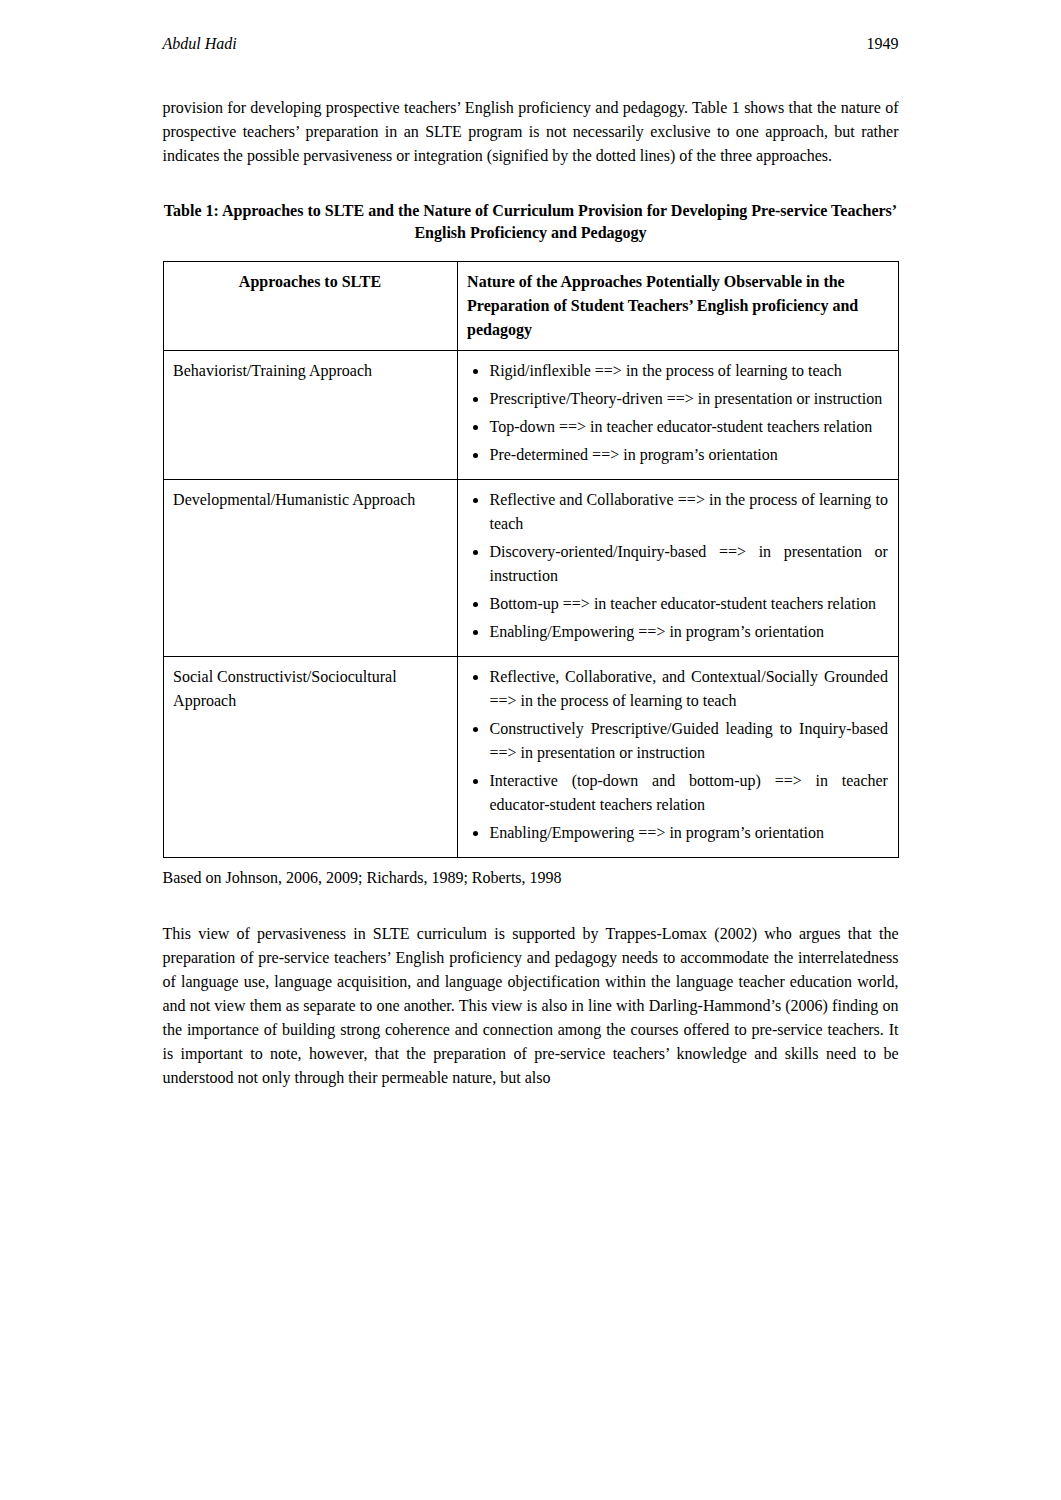Abdul Hadi 1949
provision for developing prospective teachers’ English proficiency and pedagogy. Table 1 shows that the nature of prospective teachers’ preparation in an SLTE program is not necessarily exclusive to one approach, but rather indicates the possible pervasiveness or integration (signified by the dotted lines) of the three approaches.
Table 1: Approaches to SLTE and the Nature of Curriculum Provision for Developing Pre-service Teachers’ English Proficiency and Pedagogy
| Approaches to SLTE | Nature of the Approaches Potentially Observable in the Preparation of Student Teachers’ English proficiency and pedagogy |
| --- | --- |
| Behaviorist/Training Approach | Rigid/inflexible ==> in the process of learning to teach Prescriptive/Theory-driven ==> in presentation or instruction Top-down ==> in teacher educator-student teachers relation Pre-determined ==> in program’s orientation |
| Developmental/Humanistic Approach | Reflective and Collaborative ==> in the process of learning to teach Discovery-oriented/Inquiry-based ==> in presentation or instruction Bottom-up ==> in teacher educator-student teachers relation Enabling/Empowering ==> in program’s orientation |
| Social Constructivist/Sociocultural Approach | Reflective, Collaborative, and Contextual/Socially Grounded ==> in the process of learning to teach Constructively Prescriptive/Guided leading to Inquiry-based ==> in presentation or instruction Interactive (top-down and bottom-up) ==> in teacher educator-student teachers relation Enabling/Empowering ==> in program’s orientation |
Based on Johnson, 2006, 2009; Richards, 1989; Roberts, 1998
This view of pervasiveness in SLTE curriculum is supported by Trappes-Lomax (2002) who argues that the preparation of pre-service teachers’ English proficiency and pedagogy needs to accommodate the interrelatedness of language use, language acquisition, and language objectification within the language teacher education world, and not view them as separate to one another. This view is also in line with Darling-Hammond’s (2006) finding on the importance of building strong coherence and connection among the courses offered to pre-service teachers. It is important to note, however, that the preparation of pre-service teachers’ knowledge and skills need to be understood not only through their permeable nature, but also